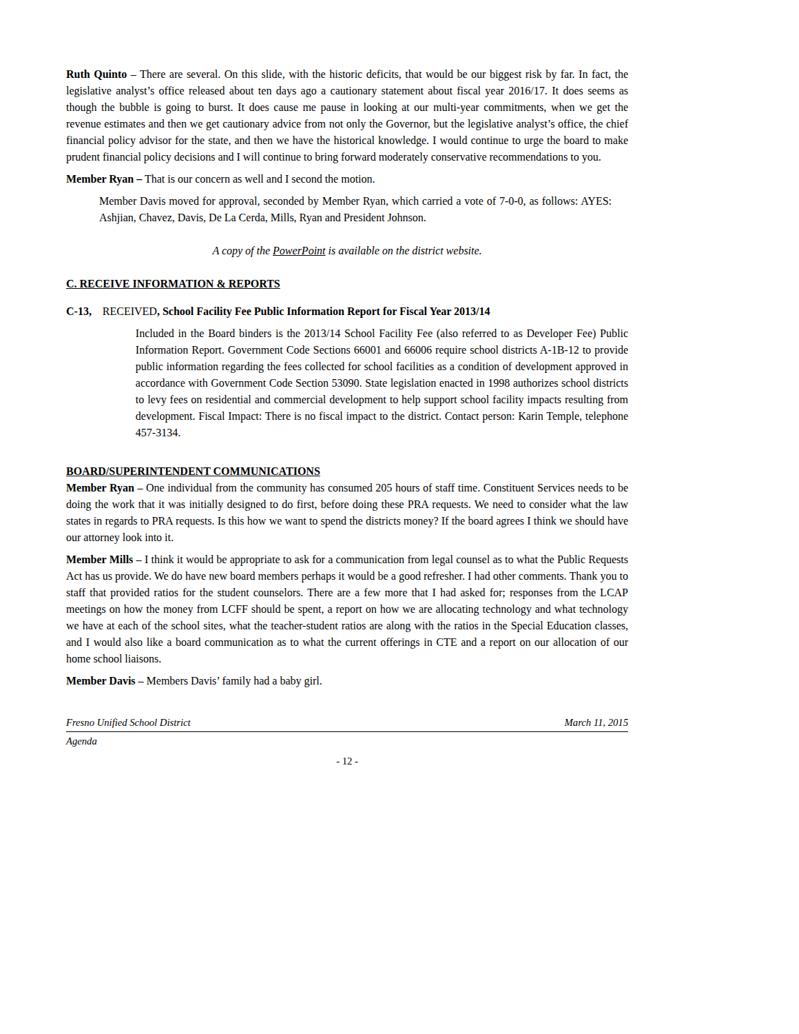Ruth Quinto – There are several. On this slide, with the historic deficits, that would be our biggest risk by far. In fact, the legislative analyst’s office released about ten days ago a cautionary statement about fiscal year 2016/17. It does seems as though the bubble is going to burst. It does cause me pause in looking at our multi-year commitments, when we get the revenue estimates and then we get cautionary advice from not only the Governor, but the legislative analyst’s office, the chief financial policy advisor for the state, and then we have the historical knowledge. I would continue to urge the board to make prudent financial policy decisions and I will continue to bring forward moderately conservative recommendations to you.
Member Ryan – That is our concern as well and I second the motion.
Member Davis moved for approval, seconded by Member Ryan, which carried a vote of 7-0-0, as follows: AYES: Ashjian, Chavez, Davis, De La Cerda, Mills, Ryan and President Johnson.
A copy of the PowerPoint is available on the district website.
C. RECEIVE INFORMATION & REPORTS
C-13,
RECEIVED, School Facility Fee Public Information Report for Fiscal Year 2013/14
Included in the Board binders is the 2013/14 School Facility Fee (also referred to as Developer Fee) Public Information Report. Government Code Sections 66001 and 66006 require school districts A-1B-12 to provide public information regarding the fees collected for school facilities as a condition of development approved in accordance with Government Code Section 53090. State legislation enacted in 1998 authorizes school districts to levy fees on residential and commercial development to help support school facility impacts resulting from development. Fiscal Impact: There is no fiscal impact to the district. Contact person: Karin Temple, telephone 457-3134.
BOARD/SUPERINTENDENT COMMUNICATIONS
Member Ryan – One individual from the community has consumed 205 hours of staff time. Constituent Services needs to be doing the work that it was initially designed to do first, before doing these PRA requests. We need to consider what the law states in regards to PRA requests. Is this how we want to spend the districts money? If the board agrees I think we should have our attorney look into it.
Member Mills – I think it would be appropriate to ask for a communication from legal counsel as to what the Public Requests Act has us provide. We do have new board members perhaps it would be a good refresher. I had other comments. Thank you to staff that provided ratios for the student counselors. There are a few more that I had asked for; responses from the LCAP meetings on how the money from LCFF should be spent, a report on how we are allocating technology and what technology we have at each of the school sites, what the teacher-student ratios are along with the ratios in the Special Education classes, and I would also like a board communication as to what the current offerings in CTE and a report on our allocation of our home school liaisons.
Member Davis – Members Davis’ family had a baby girl.
Fresno Unified School District March 11, 2015
Agenda
- 12 -